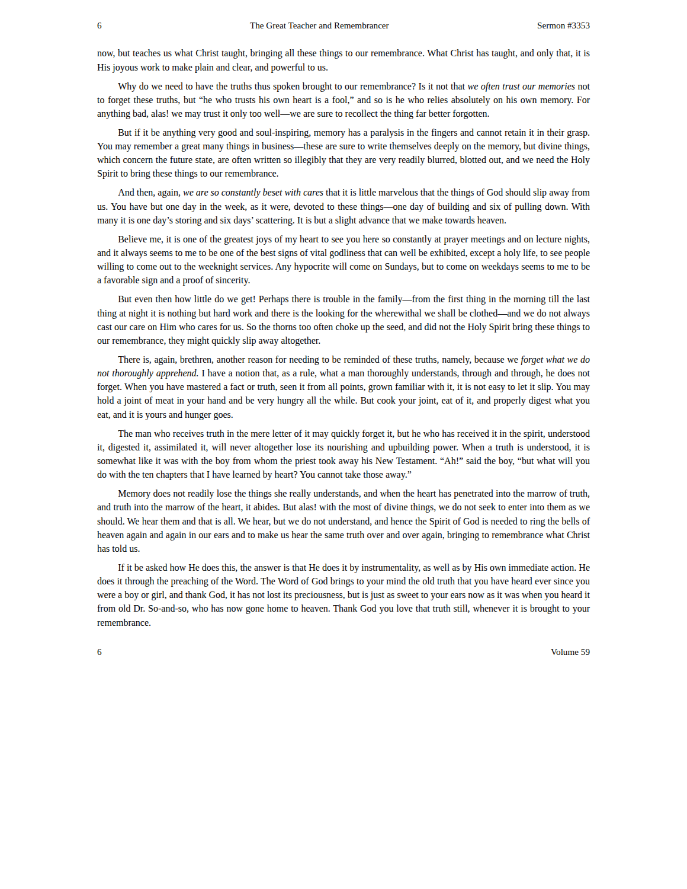6 The Great Teacher and Remembrancer Sermon #3353
now, but teaches us what Christ taught, bringing all these things to our remembrance. What Christ has taught, and only that, it is His joyous work to make plain and clear, and powerful to us.
Why do we need to have the truths thus spoken brought to our remembrance? Is it not that we often trust our memories not to forget these truths, but “he who trusts his own heart is a fool,” and so is he who relies absolutely on his own memory. For anything bad, alas! we may trust it only too well—we are sure to recollect the thing far better forgotten.
But if it be anything very good and soul-inspiring, memory has a paralysis in the fingers and cannot retain it in their grasp. You may remember a great many things in business—these are sure to write themselves deeply on the memory, but divine things, which concern the future state, are often written so illegibly that they are very readily blurred, blotted out, and we need the Holy Spirit to bring these things to our remembrance.
And then, again, we are so constantly beset with cares that it is little marvelous that the things of God should slip away from us. You have but one day in the week, as it were, devoted to these things—one day of building and six of pulling down. With many it is one day’s storing and six days’ scattering. It is but a slight advance that we make towards heaven.
Believe me, it is one of the greatest joys of my heart to see you here so constantly at prayer meetings and on lecture nights, and it always seems to me to be one of the best signs of vital godliness that can well be exhibited, except a holy life, to see people willing to come out to the weeknight services. Any hypocrite will come on Sundays, but to come on weekdays seems to me to be a favorable sign and a proof of sincerity.
But even then how little do we get! Perhaps there is trouble in the family—from the first thing in the morning till the last thing at night it is nothing but hard work and there is the looking for the wherewithal we shall be clothed—and we do not always cast our care on Him who cares for us. So the thorns too often choke up the seed, and did not the Holy Spirit bring these things to our remembrance, they might quickly slip away altogether.
There is, again, brethren, another reason for needing to be reminded of these truths, namely, because we forget what we do not thoroughly apprehend. I have a notion that, as a rule, what a man thoroughly understands, through and through, he does not forget. When you have mastered a fact or truth, seen it from all points, grown familiar with it, it is not easy to let it slip. You may hold a joint of meat in your hand and be very hungry all the while. But cook your joint, eat of it, and properly digest what you eat, and it is yours and hunger goes.
The man who receives truth in the mere letter of it may quickly forget it, but he who has received it in the spirit, understood it, digested it, assimilated it, will never altogether lose its nourishing and upbuilding power. When a truth is understood, it is somewhat like it was with the boy from whom the priest took away his New Testament. “Ah!” said the boy, “but what will you do with the ten chapters that I have learned by heart? You cannot take those away.”
Memory does not readily lose the things she really understands, and when the heart has penetrated into the marrow of truth, and truth into the marrow of the heart, it abides. But alas! with the most of divine things, we do not seek to enter into them as we should. We hear them and that is all. We hear, but we do not understand, and hence the Spirit of God is needed to ring the bells of heaven again and again in our ears and to make us hear the same truth over and over again, bringing to remembrance what Christ has told us.
If it be asked how He does this, the answer is that He does it by instrumentality, as well as by His own immediate action. He does it through the preaching of the Word. The Word of God brings to your mind the old truth that you have heard ever since you were a boy or girl, and thank God, it has not lost its preciousness, but is just as sweet to your ears now as it was when you heard it from old Dr. So-and-so, who has now gone home to heaven. Thank God you love that truth still, whenever it is brought to your remembrance.
6 Volume 59